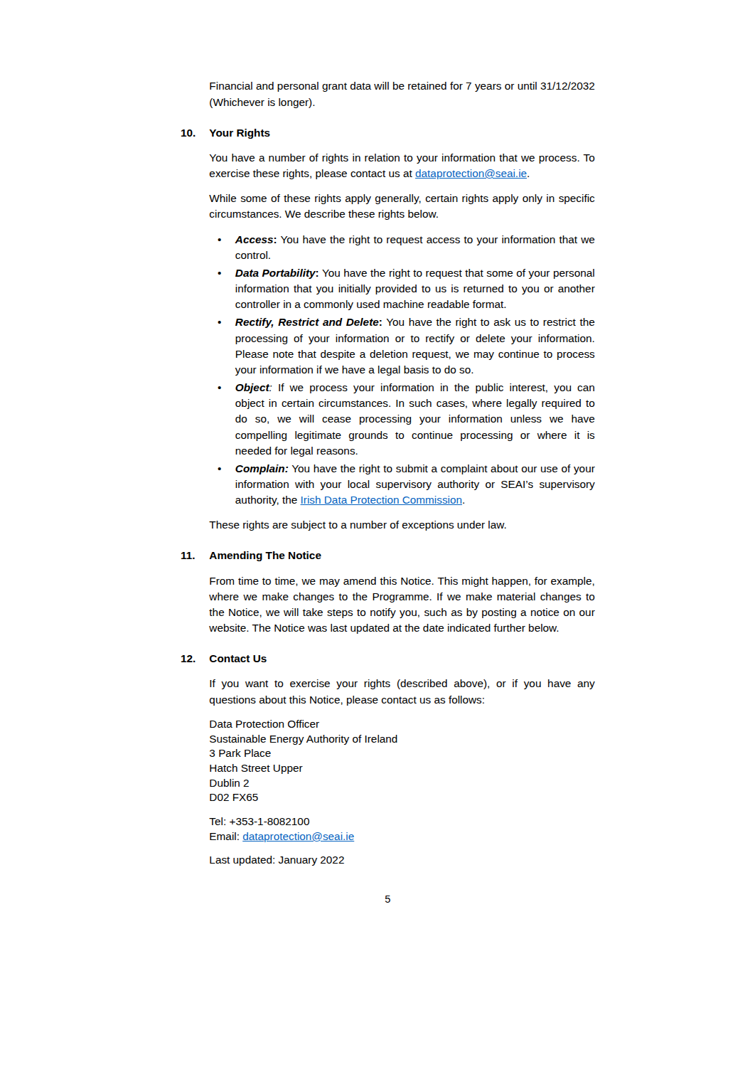Financial and personal grant data will be retained for 7 years or until 31/12/2032 (Whichever is longer).
10. Your Rights
You have a number of rights in relation to your information that we process. To exercise these rights, please contact us at dataprotection@seai.ie.
While some of these rights apply generally, certain rights apply only in specific circumstances. We describe these rights below.
Access: You have the right to request access to your information that we control.
Data Portability: You have the right to request that some of your personal information that you initially provided to us is returned to you or another controller in a commonly used machine readable format.
Rectify, Restrict and Delete: You have the right to ask us to restrict the processing of your information or to rectify or delete your information. Please note that despite a deletion request, we may continue to process your information if we have a legal basis to do so.
Object: If we process your information in the public interest, you can object in certain circumstances. In such cases, where legally required to do so, we will cease processing your information unless we have compelling legitimate grounds to continue processing or where it is needed for legal reasons.
Complain: You have the right to submit a complaint about our use of your information with your local supervisory authority or SEAI’s supervisory authority, the Irish Data Protection Commission.
These rights are subject to a number of exceptions under law.
11. Amending The Notice
From time to time, we may amend this Notice. This might happen, for example, where we make changes to the Programme. If we make material changes to the Notice, we will take steps to notify you, such as by posting a notice on our website. The Notice was last updated at the date indicated further below.
12. Contact Us
If you want to exercise your rights (described above), or if you have any questions about this Notice, please contact us as follows:
Data Protection Officer
Sustainable Energy Authority of Ireland
3 Park Place
Hatch Street Upper
Dublin 2
D02 FX65
Tel: +353-1-8082100
Email: dataprotection@seai.ie
Last updated: January 2022
5